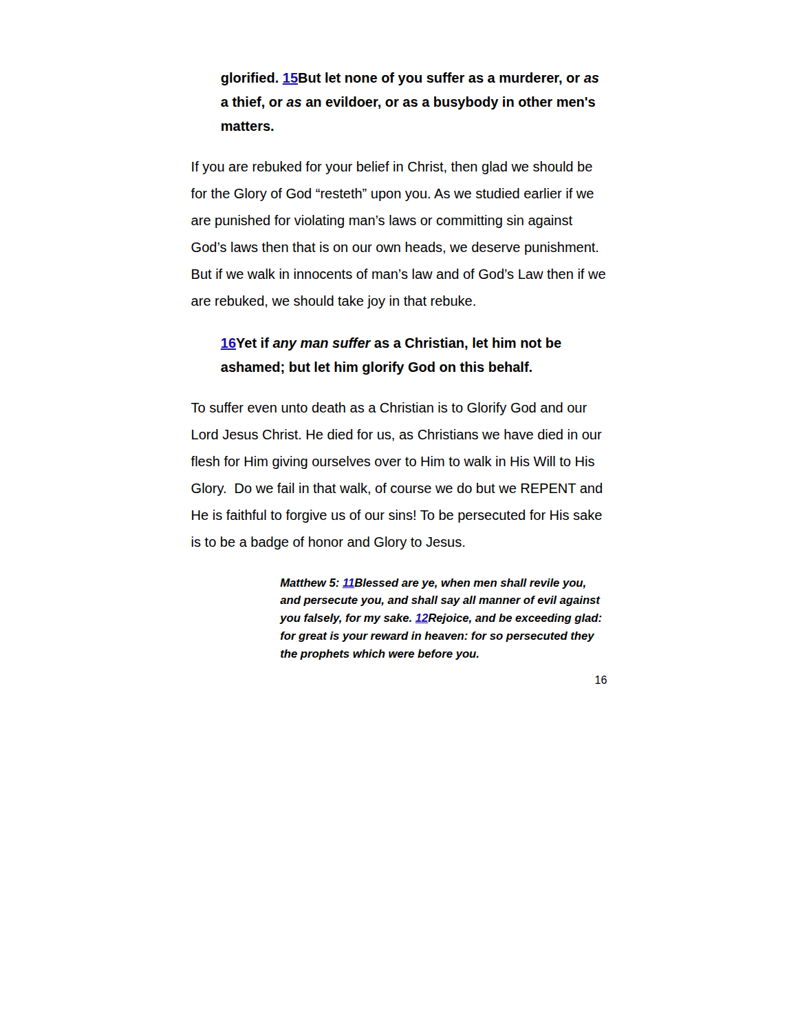glorified. 15 But let none of you suffer as a murderer, or as a thief, or as an evildoer, or as a busybody in other men's matters.
If you are rebuked for your belief in Christ, then glad we should be for the Glory of God “resteth” upon you. As we studied earlier if we are punished for violating man’s laws or committing sin against God’s laws then that is on our own heads, we deserve punishment. But if we walk in innocents of man’s law and of God’s Law then if we are rebuked, we should take joy in that rebuke.
16 Yet if any man suffer as a Christian, let him not be ashamed; but let him glorify God on this behalf.
To suffer even unto death as a Christian is to Glorify God and our Lord Jesus Christ. He died for us, as Christians we have died in our flesh for Him giving ourselves over to Him to walk in His Will to His Glory. Do we fail in that walk, of course we do but we REPENT and He is faithful to forgive us of our sins! To be persecuted for His sake is to be a badge of honor and Glory to Jesus.
Matthew 5: 11 Blessed are ye, when men shall revile you, and persecute you, and shall say all manner of evil against you falsely, for my sake. 12 Rejoice, and be exceeding glad: for great is your reward in heaven: for so persecuted they the prophets which were before you.
16